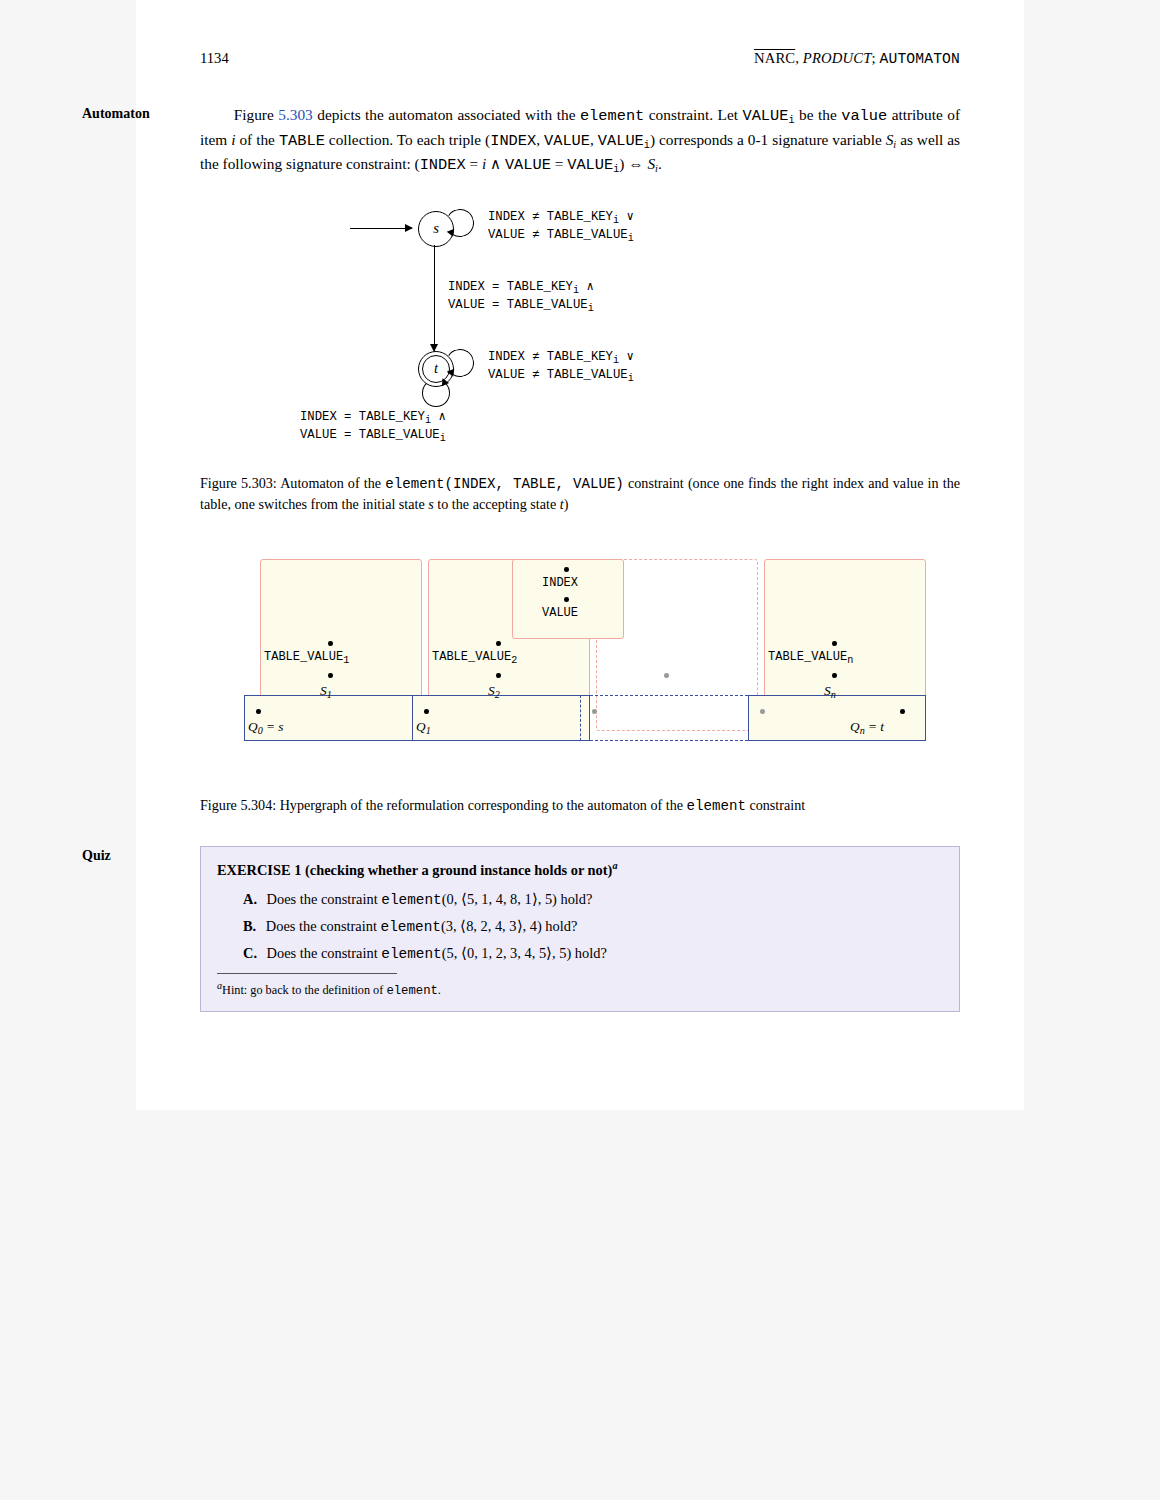1134
NARC, PRODUCT; AUTOMATON
Automaton
Figure 5.303 depicts the automaton associated with the element constraint. Let VALUEi be the value attribute of item i of the TABLE collection. To each triple (INDEX, VALUE, VALUEi) corresponds a 0-1 signature variable Si as well as the following signature constraint: (INDEX = i ∧ VALUE = VALUEi) ⇔ Si.
s
t
INDEX ≠ TABLE_KEYi ∨
VALUE ≠ TABLE_VALUEi
INDEX = TABLE_KEYi ∧
VALUE = TABLE_VALUEi
INDEX ≠ TABLE_KEYi ∨
VALUE ≠ TABLE_VALUEi
INDEX = TABLE_KEYi ∧
VALUE = TABLE_VALUEi
Figure 5.303: Automaton of the element(INDEX, TABLE, VALUE) constraint (once one finds the right index and value in the table, one switches from the initial state s to the accepting state t)
INDEX
VALUE
TABLE_VALUE1
TABLE_VALUE2
TABLE_VALUEn
S1
S2
Sn
Q0 = s
Q1
Qn = t
Figure 5.304: Hypergraph of the reformulation corresponding to the automaton of the element constraint
Quiz
EXERCISE 1 (checking whether a ground instance holds or not)a
A. Does the constraint element(0, ⟨5, 1, 4, 8, 1⟩, 5) hold?
B. Does the constraint element(3, ⟨8, 2, 4, 3⟩, 4) hold?
C. Does the constraint element(5, ⟨0, 1, 2, 3, 4, 5⟩, 5) hold?
aHint: go back to the definition of element.